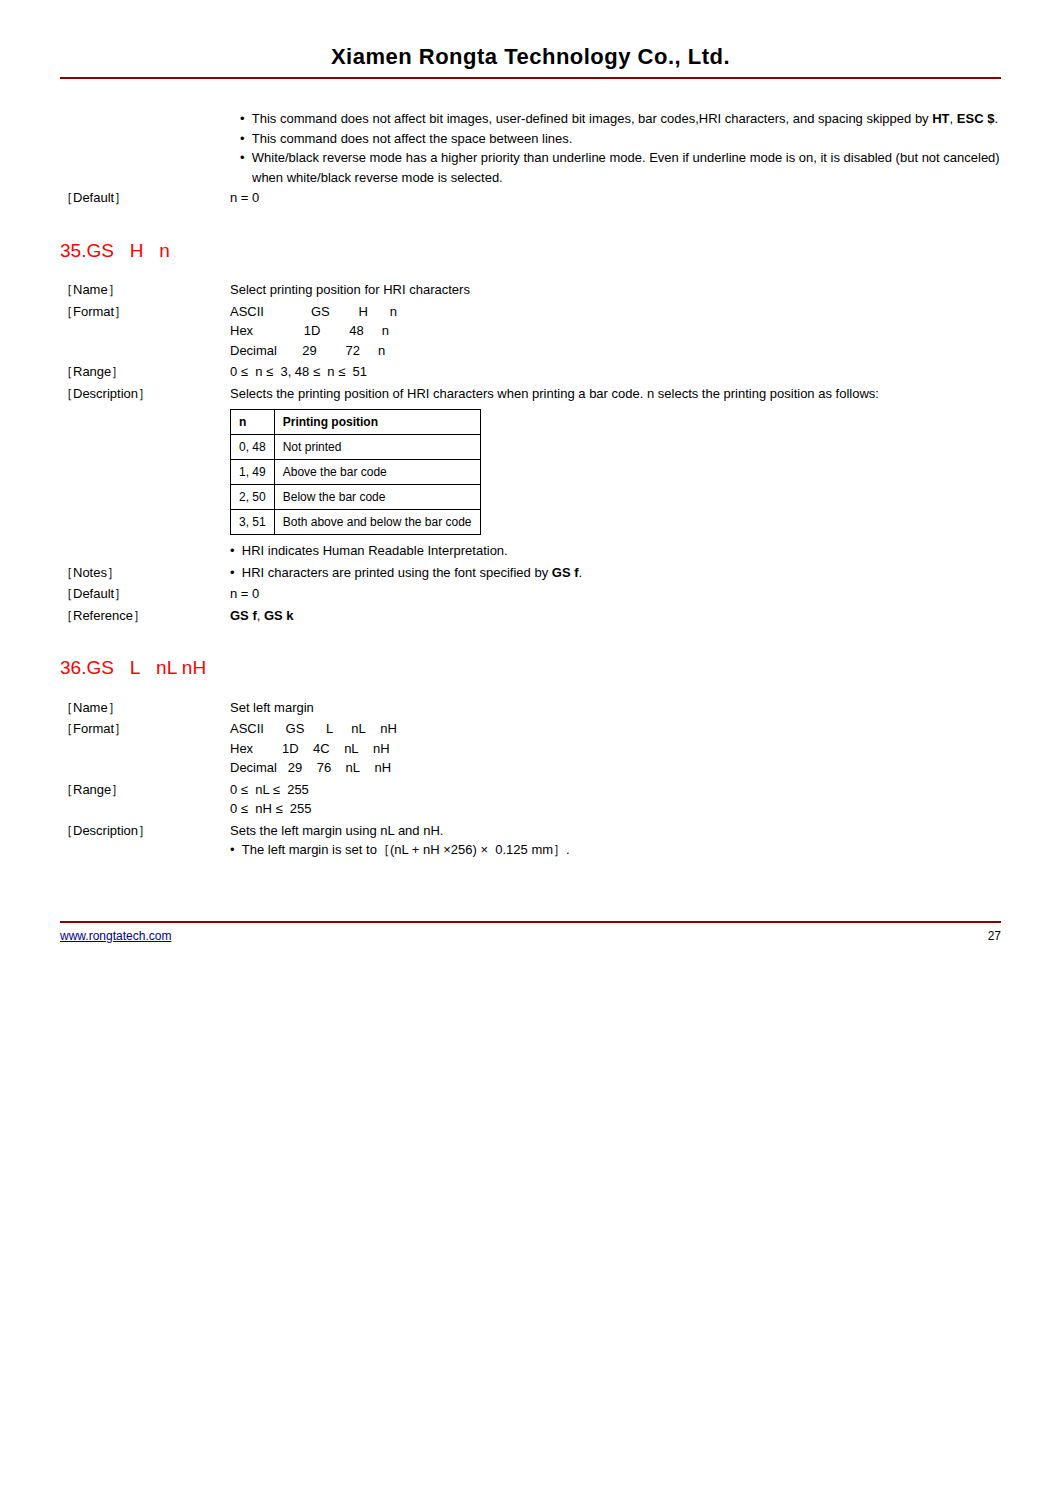Xiamen Rongta Technology Co., Ltd.
• This command does not affect bit images, user-defined bit images, bar codes,HRI characters, and spacing skipped by HT, ESC $. • This command does not affect the space between lines. • White/black reverse mode has a higher priority than underline mode. Even if underline mode is on, it is disabled (but not canceled) when white/black reverse mode is selected.
| ［Default］ | n = 0 |
35. GS H n
| ［Name］ | Select printing position for HRI characters |
| ［Format］ | ASCII GS H n Hex 1D 48 n Decimal 29 72 n |
| ［Range］ | 0 ≤ n ≤ 3, 48 ≤ n ≤ 51 |
| ［Description］ | Selects the printing position of HRI characters when printing a bar code. n selects the printing position as follows: / n / Printing position / / --- / --- / / 0, 48 / Not printed / / 1, 49 / Above the bar code / / 2, 50 / Below the bar code / / 3, 51 / Both above and below the bar code / • HRI indicates Human Readable Interpretation. |
| ［Notes］ | • HRI characters are printed using the font specified by GS f . |
| ［Default］ | n = 0 |
| ［Reference］ | GS f , GS k |
36. GS L nL nH
| ［Name］ | Set left margin |
| ［Format］ | ASCII GS L nL nH Hex 1D 4C nL nH Decimal 29 76 nL nH |
| ［Range］ | 0 ≤ nL ≤ 255 0 ≤ nH ≤ 255 |
| ［Description］ | Sets the left margin using nL and nH. • The left margin is set to［(nL + nH ×256) × 0.125 mm］. |
www.rongtatech.com 27